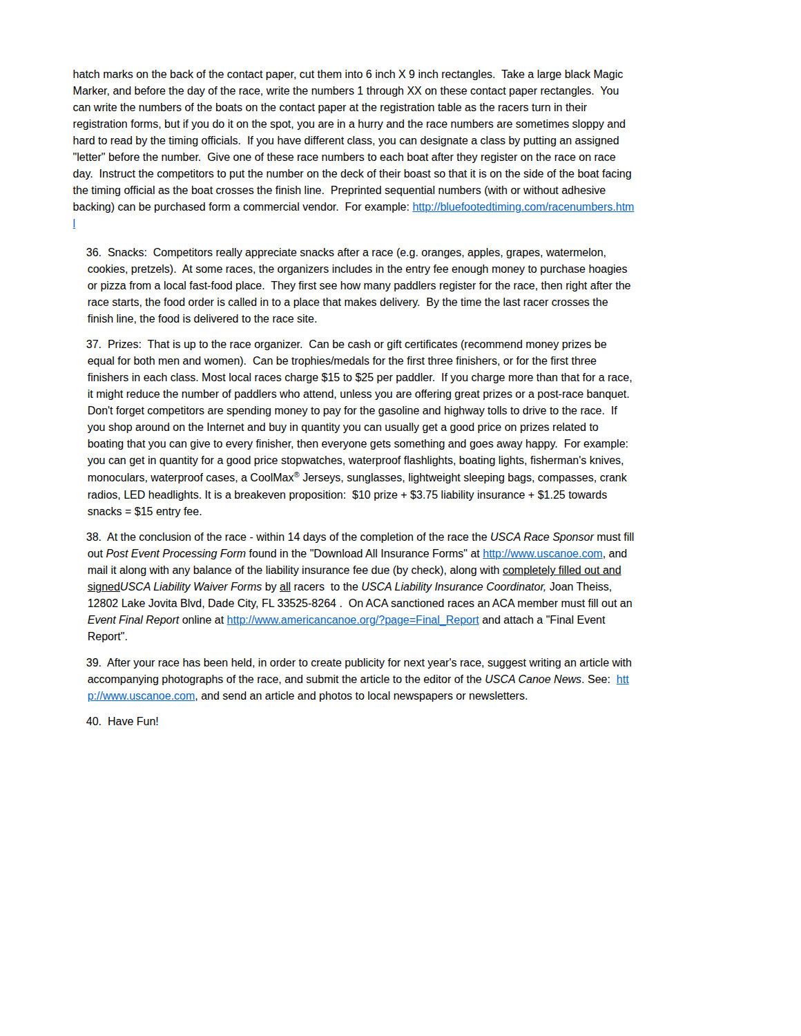hatch marks on the back of the contact paper, cut them into 6 inch X 9 inch rectangles. Take a large black Magic Marker, and before the day of the race, write the numbers 1 through XX on these contact paper rectangles. You can write the numbers of the boats on the contact paper at the registration table as the racers turn in their registration forms, but if you do it on the spot, you are in a hurry and the race numbers are sometimes sloppy and hard to read by the timing officials. If you have different class, you can designate a class by putting an assigned "letter" before the number. Give one of these race numbers to each boat after they register on the race on race day. Instruct the competitors to put the number on the deck of their boast so that it is on the side of the boat facing the timing official as the boat crosses the finish line. Preprinted sequential numbers (with or without adhesive backing) can be purchased form a commercial vendor. For example: http://bluefootedtiming.com/racenumbers.html
36. Snacks: Competitors really appreciate snacks after a race (e.g. oranges, apples, grapes, watermelon, cookies, pretzels). At some races, the organizers includes in the entry fee enough money to purchase hoagies or pizza from a local fast-food place. They first see how many paddlers register for the race, then right after the race starts, the food order is called in to a place that makes delivery. By the time the last racer crosses the finish line, the food is delivered to the race site.
37. Prizes: That is up to the race organizer. Can be cash or gift certificates (recommend money prizes be equal for both men and women). Can be trophies/medals for the first three finishers, or for the first three finishers in each class. Most local races charge $15 to $25 per paddler. If you charge more than that for a race, it might reduce the number of paddlers who attend, unless you are offering great prizes or a post-race banquet. Don't forget competitors are spending money to pay for the gasoline and highway tolls to drive to the race. If you shop around on the Internet and buy in quantity you can usually get a good price on prizes related to boating that you can give to every finisher, then everyone gets something and goes away happy. For example: you can get in quantity for a good price stopwatches, waterproof flashlights, boating lights, fisherman's knives, monoculars, waterproof cases, a CoolMax® Jerseys, sunglasses, lightweight sleeping bags, compasses, crank radios, LED headlights. It is a breakeven proposition: $10 prize + $3.75 liability insurance + $1.25 towards snacks = $15 entry fee.
38. At the conclusion of the race - within 14 days of the completion of the race the USCA Race Sponsor must fill out Post Event Processing Form found in the "Download All Insurance Forms" at http://www.uscanoe.com, and mail it along with any balance of the liability insurance fee due (by check), along with completely filled out and signed USCA Liability Waiver Forms by all racers to the USCA Liability Insurance Coordinator, Joan Theiss, 12802 Lake Jovita Blvd, Dade City, FL 33525-8264 . On ACA sanctioned races an ACA member must fill out an Event Final Report online at http://www.americancanoe.org/?page=Final_Report and attach a "Final Event Report".
39. After your race has been held, in order to create publicity for next year's race, suggest writing an article with accompanying photographs of the race, and submit the article to the editor of the USCA Canoe News. See: http://www.uscanoe.com, and send an article and photos to local newspapers or newsletters.
40. Have Fun!